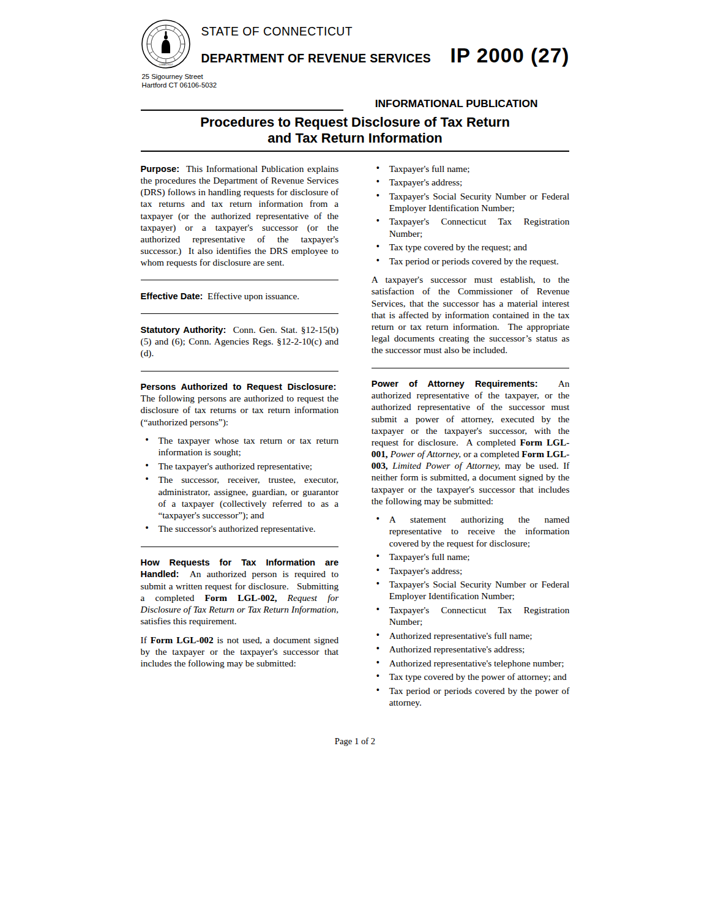CONNECTICUT
STATE OF CONNECTICUT
DEPARTMENT OF REVENUE SERVICES
IP 2000 (27)
25 Sigourney Street
Hartford CT 06106-5032
INFORMATIONAL PUBLICATION
Procedures to Request Disclosure of Tax Return
and Tax Return Information
Purpose: This Informational Publication explains the procedures the Department of Revenue Services (DRS) follows in handling requests for disclosure of tax returns and tax return information from a taxpayer (or the authorized representative of the taxpayer) or a taxpayer's successor (or the authorized representative of the taxpayer's successor.) It also identifies the DRS employee to whom requests for disclosure are sent.
Effective Date: Effective upon issuance.
Statutory Authority: Conn. Gen. Stat. §12-15(b)(5) and (6); Conn. Agencies Regs. §12-2-10(c) and (d).
Persons Authorized to Request Disclosure: The following persons are authorized to request the disclosure of tax returns or tax return information (“authorized persons”):
The taxpayer whose tax return or tax return information is sought;
The taxpayer's authorized representative;
The successor, receiver, trustee, executor, administrator, assignee, guardian, or guarantor of a taxpayer (collectively referred to as a “taxpayer's successor”); and
The successor's authorized representative.
How Requests for Tax Information are Handled: An authorized person is required to submit a written request for disclosure. Submitting a completed Form LGL-002, Request for Disclosure of Tax Return or Tax Return Information, satisfies this requirement.
If Form LGL-002 is not used, a document signed by the taxpayer or the taxpayer's successor that includes the following may be submitted:
Taxpayer's full name;
Taxpayer's address;
Taxpayer's Social Security Number or Federal Employer Identification Number;
Taxpayer's Connecticut Tax Registration Number;
Tax type covered by the request; and
Tax period or periods covered by the request.
A taxpayer's successor must establish, to the satisfaction of the Commissioner of Revenue Services, that the successor has a material interest that is affected by information contained in the tax return or tax return information. The appropriate legal documents creating the successor’s status as the successor must also be included.
Power of Attorney Requirements: An authorized representative of the taxpayer, or the authorized representative of the successor must submit a power of attorney, executed by the taxpayer or the taxpayer's successor, with the request for disclosure. A completed Form LGL-001, Power of Attorney, or a completed Form LGL-003, Limited Power of Attorney, may be used. If neither form is submitted, a document signed by the taxpayer or the taxpayer's successor that includes the following may be submitted:
A statement authorizing the named representative to receive the information covered by the request for disclosure;
Taxpayer's full name;
Taxpayer's address;
Taxpayer's Social Security Number or Federal Employer Identification Number;
Taxpayer's Connecticut Tax Registration Number;
Authorized representative's full name;
Authorized representative's address;
Authorized representative's telephone number;
Tax type covered by the power of attorney; and
Tax period or periods covered by the power of attorney.
Page 1 of 2